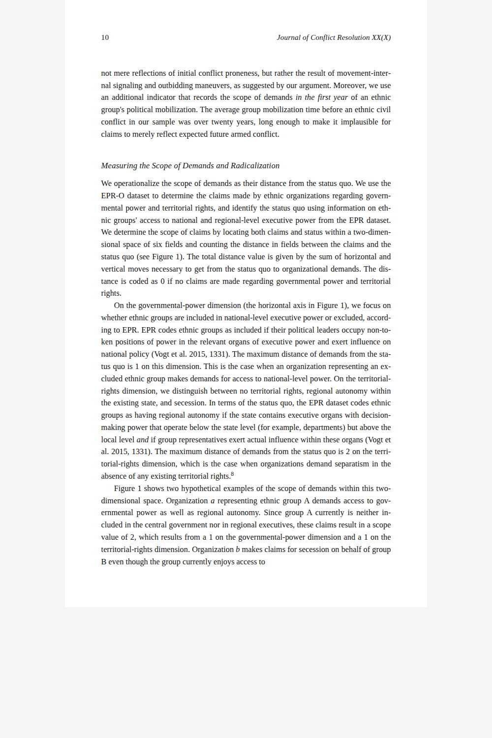10 Journal of Conflict Resolution XX(X)
not mere reflections of initial conflict proneness, but rather the result of movement-internal signaling and outbidding maneuvers, as suggested by our argument. Moreover, we use an additional indicator that records the scope of demands in the first year of an ethnic group's political mobilization. The average group mobilization time before an ethnic civil conflict in our sample was over twenty years, long enough to make it implausible for claims to merely reflect expected future armed conflict.
Measuring the Scope of Demands and Radicalization
We operationalize the scope of demands as their distance from the status quo. We use the EPR-O dataset to determine the claims made by ethnic organizations regarding governmental power and territorial rights, and identify the status quo using information on ethnic groups' access to national and regional-level executive power from the EPR dataset. We determine the scope of claims by locating both claims and status within a two-dimensional space of six fields and counting the distance in fields between the claims and the status quo (see Figure 1). The total distance value is given by the sum of horizontal and vertical moves necessary to get from the status quo to organizational demands. The distance is coded as 0 if no claims are made regarding governmental power and territorial rights.
On the governmental-power dimension (the horizontal axis in Figure 1), we focus on whether ethnic groups are included in national-level executive power or excluded, according to EPR. EPR codes ethnic groups as included if their political leaders occupy non-token positions of power in the relevant organs of executive power and exert influence on national policy (Vogt et al. 2015, 1331). The maximum distance of demands from the status quo is 1 on this dimension. This is the case when an organization representing an excluded ethnic group makes demands for access to national-level power. On the territorial-rights dimension, we distinguish between no territorial rights, regional autonomy within the existing state, and secession. In terms of the status quo, the EPR dataset codes ethnic groups as having regional autonomy if the state contains executive organs with decision-making power that operate below the state level (for example, departments) but above the local level and if group representatives exert actual influence within these organs (Vogt et al. 2015, 1331). The maximum distance of demands from the status quo is 2 on the territorial-rights dimension, which is the case when organizations demand separatism in the absence of any existing territorial rights.8
Figure 1 shows two hypothetical examples of the scope of demands within this two-dimensional space. Organization a representing ethnic group A demands access to governmental power as well as regional autonomy. Since group A currently is neither included in the central government nor in regional executives, these claims result in a scope value of 2, which results from a 1 on the governmental-power dimension and a 1 on the territorial-rights dimension. Organization b makes claims for secession on behalf of group B even though the group currently enjoys access to